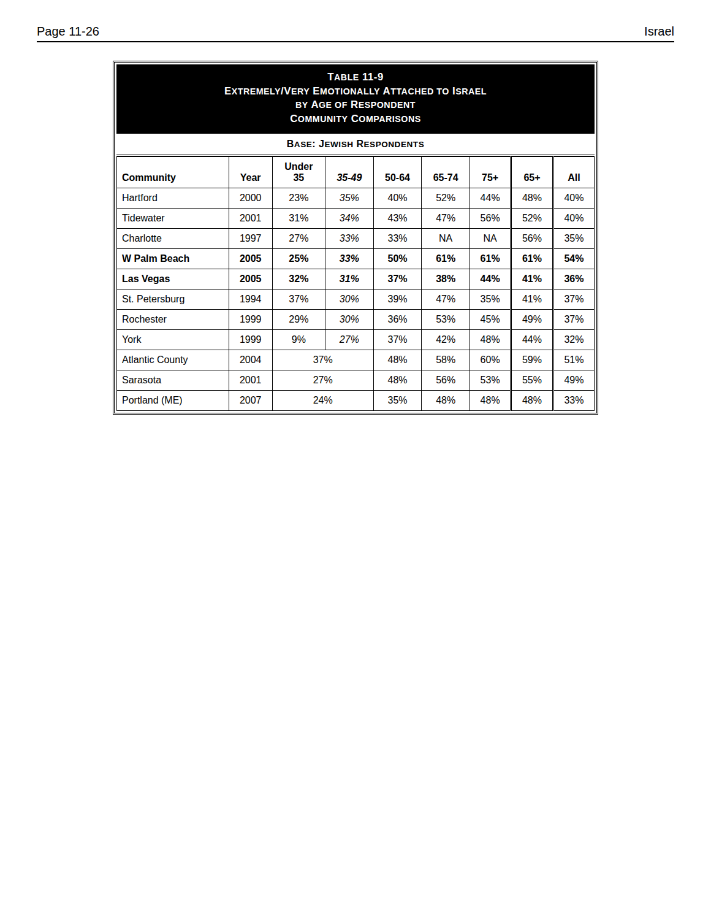Page 11-26 Israel
TABLE 11-9
EXTREMELY/VERY EMOTIONALLY ATTACHED TO ISRAEL
BY AGE OF RESPONDENT
COMMUNITY COMPARISONS
BASE: JEWISH RESPONDENTS
| Community | Year | Under 35 | 35-49 | 50-64 | 65-74 | 75+ | 65+ | All |
| --- | --- | --- | --- | --- | --- | --- | --- | --- |
| Hartford | 2000 | 23% | 35% | 40% | 52% | 44% | 48% | 40% |
| Tidewater | 2001 | 31% | 34% | 43% | 47% | 56% | 52% | 40% |
| Charlotte | 1997 | 27% | 33% | 33% | NA | NA | 56% | 35% |
| W Palm Beach | 2005 | 25% | 33% | 50% | 61% | 61% | 61% | 54% |
| Las Vegas | 2005 | 32% | 31% | 37% | 38% | 44% | 41% | 36% |
| St. Petersburg | 1994 | 37% | 30% | 39% | 47% | 35% | 41% | 37% |
| Rochester | 1999 | 29% | 30% | 36% | 53% | 45% | 49% | 37% |
| York | 1999 | 9% | 27% | 37% | 42% | 48% | 44% | 32% |
| Atlantic County | 2004 | 37% | 48% | 58% | 60% | 59% | 51% |
| Sarasota | 2001 | 27% | 48% | 56% | 53% | 55% | 49% |
| Portland (ME) | 2007 | 24% | 35% | 48% | 48% | 48% | 33% |